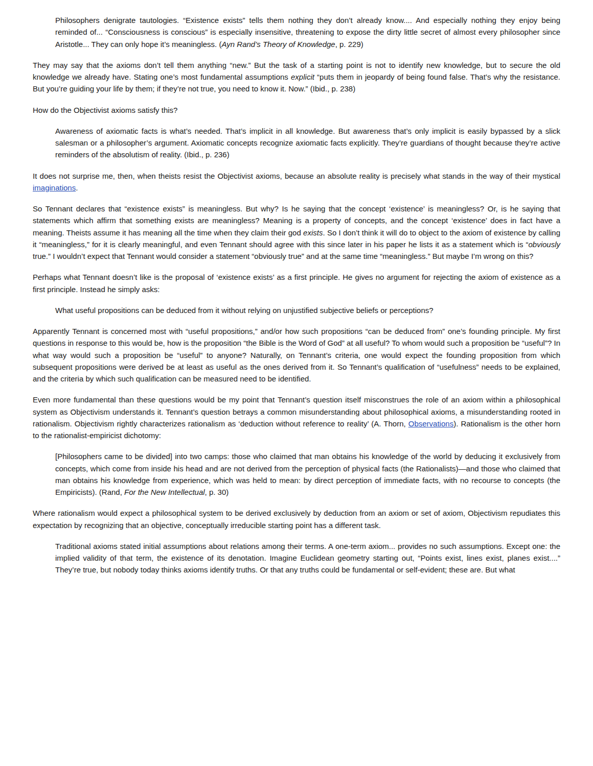Philosophers denigrate tautologies. “Existence exists” tells them nothing they don’t already know.... And especially nothing they enjoy being reminded of... “Consciousness is conscious” is especially insensitive, threatening to expose the dirty little secret of almost every philosopher since Aristotle... They can only hope it’s meaningless. (Ayn Rand’s Theory of Knowledge, p. 229)
They may say that the axioms don’t tell them anything “new.” But the task of a starting point is not to identify new knowledge, but to secure the old knowledge we already have. Stating one’s most fundamental assumptions explicit “puts them in jeopardy of being found false. That’s why the resistance. But you’re guiding your life by them; if they’re not true, you need to know it. Now.” (Ibid., p. 238)
How do the Objectivist axioms satisfy this?
Awareness of axiomatic facts is what’s needed. That’s implicit in all knowledge. But awareness that’s only implicit is easily bypassed by a slick salesman or a philosopher’s argument. Axiomatic concepts recognize axiomatic facts explicitly. They’re guardians of thought because they’re active reminders of the absolutism of reality. (Ibid., p. 236)
It does not surprise me, then, when theists resist the Objectivist axioms, because an absolute reality is precisely what stands in the way of their mystical imaginations.
So Tennant declares that “existence exists” is meaningless. But why? Is he saying that the concept ‘existence’ is meaningless? Or, is he saying that statements which affirm that something exists are meaningless? Meaning is a property of concepts, and the concept ‘existence’ does in fact have a meaning. Theists assume it has meaning all the time when they claim their god exists. So I don’t think it will do to object to the axiom of existence by calling it “meaningless,” for it is clearly meaningful, and even Tennant should agree with this since later in his paper he lists it as a statement which is “obviously true.” I wouldn’t expect that Tennant would consider a statement “obviously true” and at the same time “meaningless.” But maybe I’m wrong on this?
Perhaps what Tennant doesn’t like is the proposal of ‘existence exists’ as a first principle. He gives no argument for rejecting the axiom of existence as a first principle. Instead he simply asks:
What useful propositions can be deduced from it without relying on unjustified subjective beliefs or perceptions?
Apparently Tennant is concerned most with “useful propositions,” and/or how such propositions “can be deduced from” one’s founding principle. My first questions in response to this would be, how is the proposition “the Bible is the Word of God” at all useful? To whom would such a proposition be “useful”? In what way would such a proposition be “useful” to anyone? Naturally, on Tennant’s criteria, one would expect the founding proposition from which subsequent propositions were derived be at least as useful as the ones derived from it. So Tennant’s qualification of “usefulness” needs to be explained, and the criteria by which such qualification can be measured need to be identified.
Even more fundamental than these questions would be my point that Tennant’s question itself misconstrues the role of an axiom within a philosophical system as Objectivism understands it. Tennant’s question betrays a common misunderstanding about philosophical axioms, a misunderstanding rooted in rationalism. Objectivism rightly characterizes rationalism as ‘deduction without reference to reality’ (A. Thorn, Observations). Rationalism is the other horn to the rationalist-empiricist dichotomy:
[Philosophers came to be divided] into two camps: those who claimed that man obtains his knowledge of the world by deducing it exclusively from concepts, which come from inside his head and are not derived from the perception of physical facts (the Rationalists)—and those who claimed that man obtains his knowledge from experience, which was held to mean: by direct perception of immediate facts, with no recourse to concepts (the Empiricists). (Rand, For the New Intellectual, p. 30)
Where rationalism would expect a philosophical system to be derived exclusively by deduction from an axiom or set of axiom, Objectivism repudiates this expectation by recognizing that an objective, conceptually irreducible starting point has a different task.
Traditional axioms stated initial assumptions about relations among their terms. A one-term axiom... provides no such assumptions. Except one: the implied validity of that term, the existence of its denotation. Imagine Euclidean geometry starting out, “Points exist, lines exist, planes exist....” They’re true, but nobody today thinks axioms identify truths. Or that any truths could be fundamental or self-evident; these are. But what